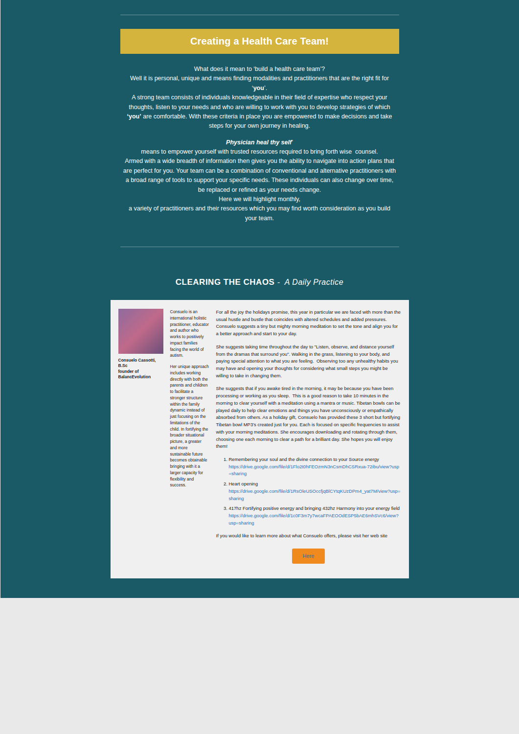Creating a Health Care Team!
What does it mean to ‘build a health care team’?
Well it is personal, unique and means finding modalities and practitioners that are the right fit for ‘you’.
A strong team consists of individuals knowledgeable in their field of expertise who respect your thoughts, listen to your needs and who are willing to work with you to develop strategies of which ‘you’ are comfortable. With these criteria in place you are empowered to make decisions and take steps for your own journey in healing.
Physician heal thy self’
means to empower yourself with trusted resources required to bring forth wise counsel.
Armed with a wide breadth of information then gives you the ability to navigate into action plans that are perfect for you. Your team can be a combination of conventional and alternative practitioners with a broad range of tools to support your specific needs. These individuals can also change over time, be replaced or refined as your needs change.
Here we will highlight monthly,
a variety of practitioners and their resources which you may find worth consideration as you build your team.
CLEARING THE CHAOS - A Daily Practice
Consuelo Cassotti, B.Sc
founder of BalancEvolution
Consuelo is an international holistic practitioner, educator and author who works to positively impact families facing the world of autism.
Her unique approach includes working directly with both the parents and children to facilitate a stronger structure within the family dynamic instead of just focusing on the limitations of the child. In fortifying the broader situational picture, a greater and more sustainable future becomes obtainable bringing with it a larger capacity for flexibility and success.
For all the joy the holidays promise, this year in particular we are faced with more than the usual hustle and bustle that coincides with altered schedules and added pressures. Consuelo suggests a tiny but mighty morning meditation to set the tone and align you for a better approach and start to your day.
She suggests taking time throughout the day to "Listen, observe, and distance yourself from the dramas that surround you". Walking in the grass, listening to your body, and paying special attention to what you are feeling. Observing too any unhealthy habits you may have and opening your thoughts for considering what small steps you might be willing to take in changing them.
She suggests that if you awake tired in the morning, it may be because you have been processing or working as you sleep. This is a good reason to take 10 minutes in the morning to clear yourself with a meditation using a mantra or music. Tibetan bowls can be played daily to help clear emotions and things you have unconsciously or empathically absorbed from others. As a holiday gift, Consuelo has provided these 3 short but fortifying Tibetan bowl MP3’s created just for you. Each is focused on specific frequencies to assist with your morning meditations. She encourages downloading and rotating through them, choosing one each morning to clear a path for a brilliant day. She hopes you will enjoy them!
Remembering your soul and the divine connection to your Source energy
https://drive.google.com/file/d/1Flo2t0hFEOzmN3nCsmDhCSRxua-72ibu/view?usp=sharing
Heart opening
https://drive.google.com/file/d/1RsOleUSOccfjqBlCYtqKUzDPm4_yat7M/view?usp=sharing
417hz Fortifying positive energy and bringing 432hz Harmony into your energy field
https://drive.google.com/file/d/1c0F3m7y7wcaFPAEOOdESP5bAE6mhSVc6/view?usp=sharing
If you would like to learn more about what Consuelo offers, please visit her web site
Here